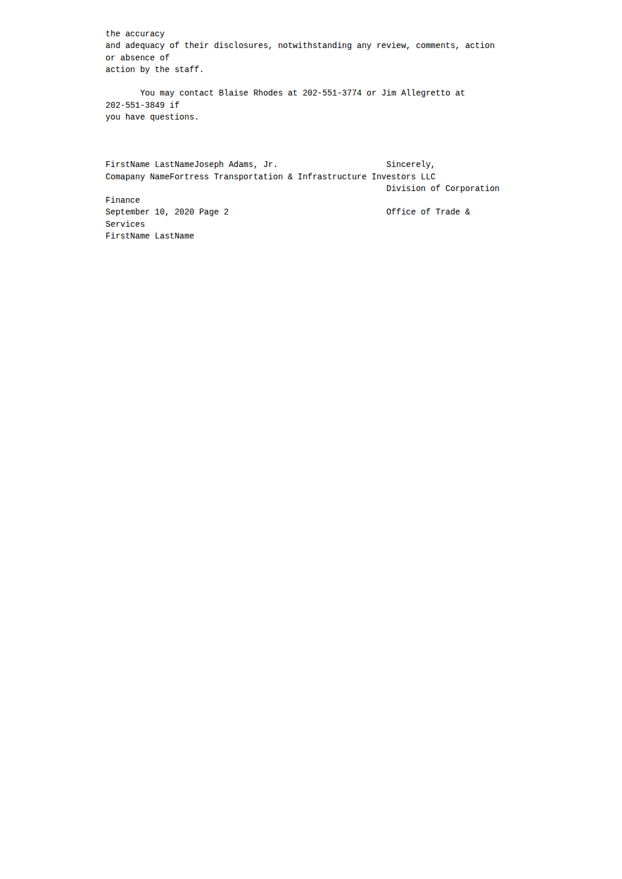the accuracy
and adequacy of their disclosures, notwithstanding any review, comments, action
or absence of
action by the staff.

       You may contact Blaise Rhodes at 202-551-3774 or Jim Allegretto at
202-551-3849 if
you have questions.



FirstName LastNameJoseph Adams, Jr.                      Sincerely,
Comapany NameFortress Transportation & Infrastructure Investors LLC
                                                         Division of Corporation
Finance
September 10, 2020 Page 2                                Office of Trade &
Services
FirstName LastName